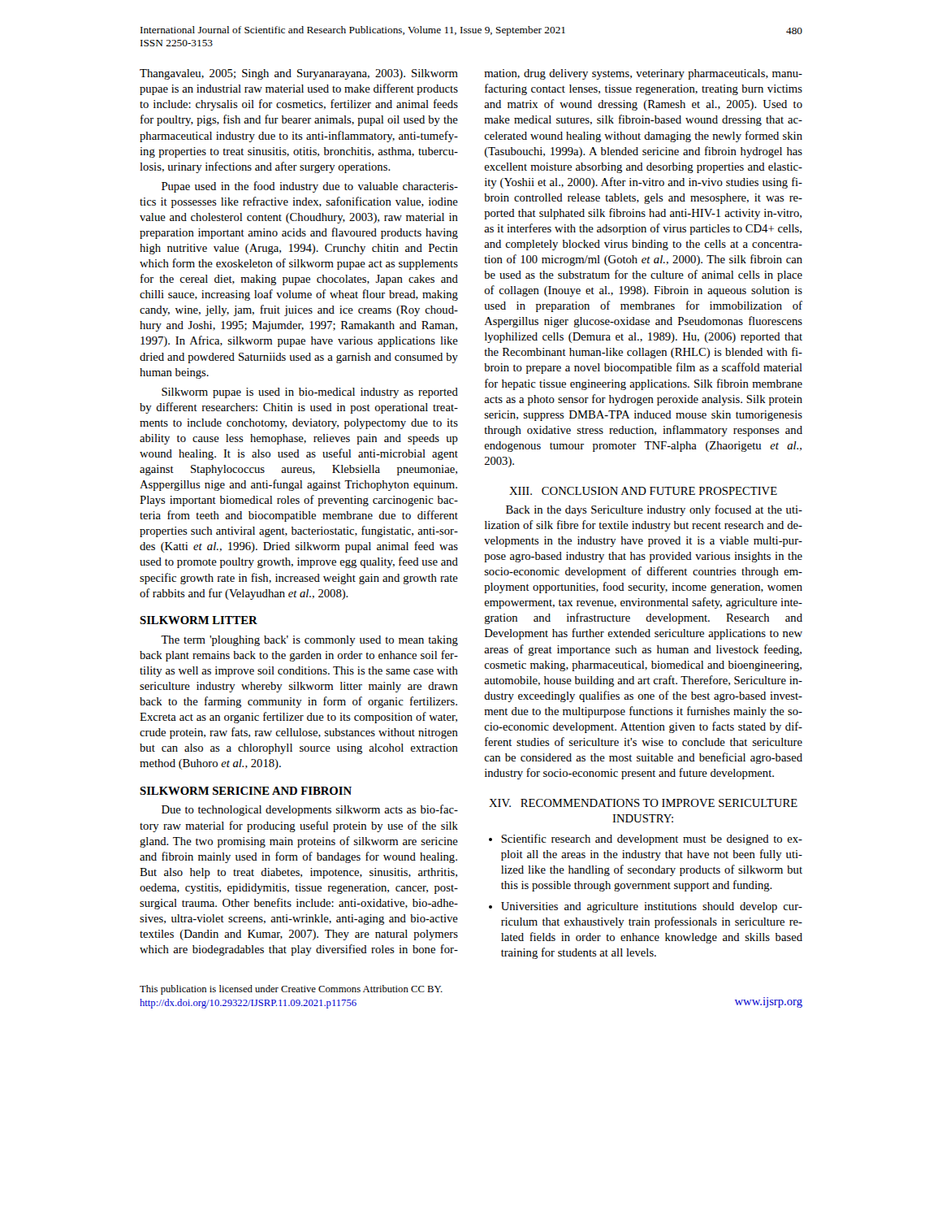International Journal of Scientific and Research Publications, Volume 11, Issue 9, September 2021
ISSN 2250-3153
480
Thangavaleu, 2005; Singh and Suryanarayana, 2003). Silkworm pupae is an industrial raw material used to make different products to include: chrysalis oil for cosmetics, fertilizer and animal feeds for poultry, pigs, fish and fur bearer animals, pupal oil used by the pharmaceutical industry due to its anti-inflammatory, anti-tumefying properties to treat sinusitis, otitis, bronchitis, asthma, tuberculosis, urinary infections and after surgery operations.
Pupae used in the food industry due to valuable characteristics it possesses like refractive index, safonification value, iodine value and cholesterol content (Choudhury, 2003), raw material in preparation important amino acids and flavoured products having high nutritive value (Aruga, 1994). Crunchy chitin and Pectin which form the exoskeleton of silkworm pupae act as supplements for the cereal diet, making pupae chocolates, Japan cakes and chilli sauce, increasing loaf volume of wheat flour bread, making candy, wine, jelly, jam, fruit juices and ice creams (Roy choudhury and Joshi, 1995; Majumder, 1997; Ramakanth and Raman, 1997). In Africa, silkworm pupae have various applications like dried and powdered Saturniids used as a garnish and consumed by human beings.
Silkworm pupae is used in bio-medical industry as reported by different researchers: Chitin is used in post operational treatments to include conchotomy, deviatory, polypectomy due to its ability to cause less hemophase, relieves pain and speeds up wound healing. It is also used as useful anti-microbial agent against Staphylococcus aureus, Klebsiella pneumoniae, Asppergillus nige and anti-fungal against Trichophyton equinum. Plays important biomedical roles of preventing carcinogenic bacteria from teeth and biocompatible membrane due to different properties such antiviral agent, bacteriostatic, fungistatic, anti-sordes (Katti et al., 1996). Dried silkworm pupal animal feed was used to promote poultry growth, improve egg quality, feed use and specific growth rate in fish, increased weight gain and growth rate of rabbits and fur (Velayudhan et al., 2008).
SILKWORM LITTER
The term 'ploughing back' is commonly used to mean taking back plant remains back to the garden in order to enhance soil fertility as well as improve soil conditions. This is the same case with sericulture industry whereby silkworm litter mainly are drawn back to the farming community in form of organic fertilizers. Excreta act as an organic fertilizer due to its composition of water, crude protein, raw fats, raw cellulose, substances without nitrogen but can also as a chlorophyll source using alcohol extraction method (Buhoro et al., 2018).
SILKWORM SERICINE AND FIBROIN
Due to technological developments silkworm acts as bio-factory raw material for producing useful protein by use of the silk gland. The two promising main proteins of silkworm are sericine and fibroin mainly used in form of bandages for wound healing. But also help to treat diabetes, impotence, sinusitis, arthritis, oedema, cystitis, epididymitis, tissue regeneration, cancer, postsurgical trauma. Other benefits include: anti-oxidative, bio-adhesives, ultra-violet screens, anti-wrinkle, anti-aging and bio-active textiles (Dandin and Kumar, 2007). They are natural polymers which are biodegradables that play diversified roles in bone formation, drug delivery systems, veterinary pharmaceuticals, manufacturing contact lenses, tissue regeneration, treating burn victims and matrix of wound dressing (Ramesh et al., 2005). Used to make medical sutures, silk fibroin-based wound dressing that accelerated wound healing without damaging the newly formed skin (Tasubouchi, 1999a). A blended sericine and fibroin hydrogel has excellent moisture absorbing and desorbing properties and elasticity (Yoshii et al., 2000). After in-vitro and in-vivo studies using fibroin controlled release tablets, gels and mesosphere, it was reported that sulphated silk fibroins had anti-HIV-1 activity in-vitro, as it interferes with the adsorption of virus particles to CD4+ cells, and completely blocked virus binding to the cells at a concentration of 100 microgm/ml (Gotoh et al., 2000). The silk fibroin can be used as the substratum for the culture of animal cells in place of collagen (Inouye et al., 1998). Fibroin in aqueous solution is used in preparation of membranes for immobilization of Aspergillus niger glucose-oxidase and Pseudomonas fluorescens lyophilized cells (Demura et al., 1989). Hu, (2006) reported that the Recombinant human-like collagen (RHLC) is blended with fibroin to prepare a novel biocompatible film as a scaffold material for hepatic tissue engineering applications. Silk fibroin membrane acts as a photo sensor for hydrogen peroxide analysis. Silk protein sericin, suppress DMBA-TPA induced mouse skin tumorigenesis through oxidative stress reduction, inflammatory responses and endogenous tumour promoter TNF-alpha (Zhaorigetu et al., 2003).
XIII. CONCLUSION AND FUTURE PROSPECTIVE
Back in the days Sericulture industry only focused at the utilization of silk fibre for textile industry but recent research and developments in the industry have proved it is a viable multi-purpose agro-based industry that has provided various insights in the socio-economic development of different countries through employment opportunities, food security, income generation, women empowerment, tax revenue, environmental safety, agriculture integration and infrastructure development. Research and Development has further extended sericulture applications to new areas of great importance such as human and livestock feeding, cosmetic making, pharmaceutical, biomedical and bioengineering, automobile, house building and art craft. Therefore, Sericulture industry exceedingly qualifies as one of the best agro-based investment due to the multipurpose functions it furnishes mainly the socio-economic development. Attention given to facts stated by different studies of sericulture it's wise to conclude that sericulture can be considered as the most suitable and beneficial agro-based industry for socio-economic present and future development.
XIV. RECOMMENDATIONS TO IMPROVE SERICULTURE INDUSTRY:
Scientific research and development must be designed to exploit all the areas in the industry that have not been fully utilized like the handling of secondary products of silkworm but this is possible through government support and funding.
Universities and agriculture institutions should develop curriculum that exhaustively train professionals in sericulture related fields in order to enhance knowledge and skills based training for students at all levels.
This publication is licensed under Creative Commons Attribution CC BY.
http://dx.doi.org/10.29322/IJSRP.11.09.2021.p11756
www.ijsrp.org